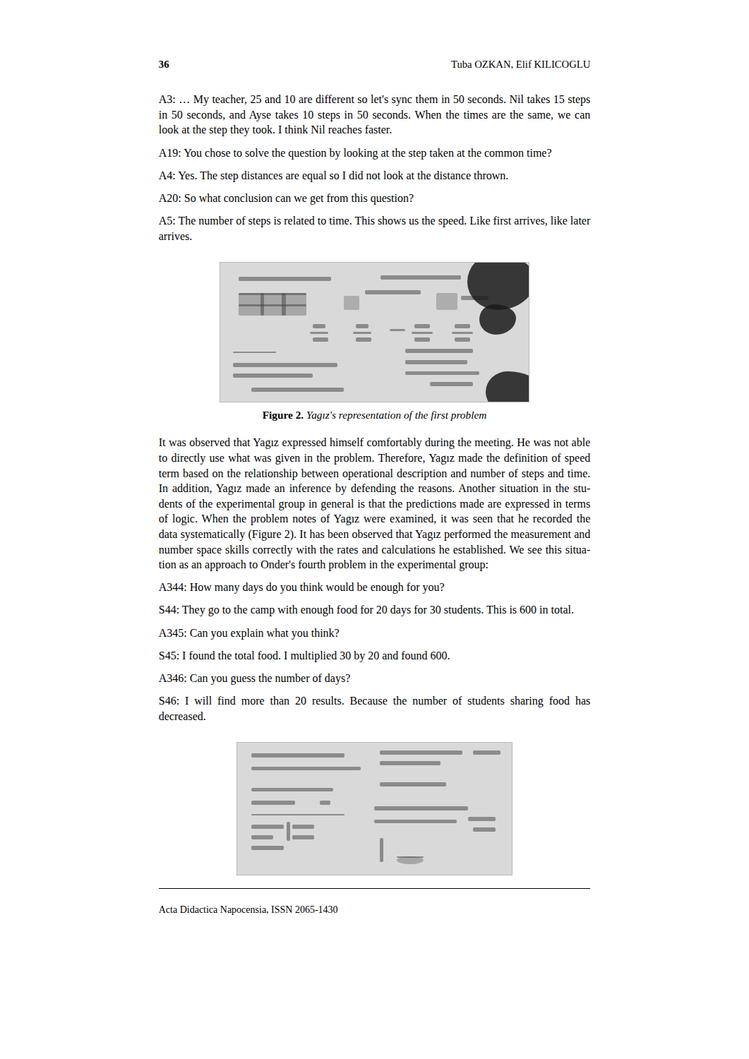36 Tuba OZKAN, Elif KILICOGLU
A3: … My teacher, 25 and 10 are different so let's sync them in 50 seconds. Nil takes 15 steps in 50 seconds, and Ayse takes 10 steps in 50 seconds. When the times are the same, we can look at the step they took. I think Nil reaches faster.
A19: You chose to solve the question by looking at the step taken at the common time?
A4: Yes. The step distances are equal so I did not look at the distance thrown.
A20: So what conclusion can we get from this question?
A5: The number of steps is related to time. This shows us the speed. Like first arrives, like later arrives.
Figure 2. Yagız's representation of the first problem
It was observed that Yagız expressed himself comfortably during the meeting. He was not able to directly use what was given in the problem. Therefore, Yagız made the definition of speed term based on the relationship between operational description and number of steps and time. In addition, Yagız made an inference by defending the reasons. Another situation in the students of the experimental group in general is that the predictions made are expressed in terms of logic. When the problem notes of Yagız were examined, it was seen that he recorded the data systematically (Figure 2). It has been observed that Yagız performed the measurement and number space skills correctly with the rates and calculations he established. We see this situation as an approach to Onder's fourth problem in the experimental group:
A344: How many days do you think would be enough for you?
S44: They go to the camp with enough food for 20 days for 30 students. This is 600 in total.
A345: Can you explain what you think?
S45: I found the total food. I multiplied 30 by 20 and found 600.
A346: Can you guess the number of days?
S46: I will find more than 20 results. Because the number of students sharing food has decreased.
Acta Didactica Napocensia, ISSN 2065-1430